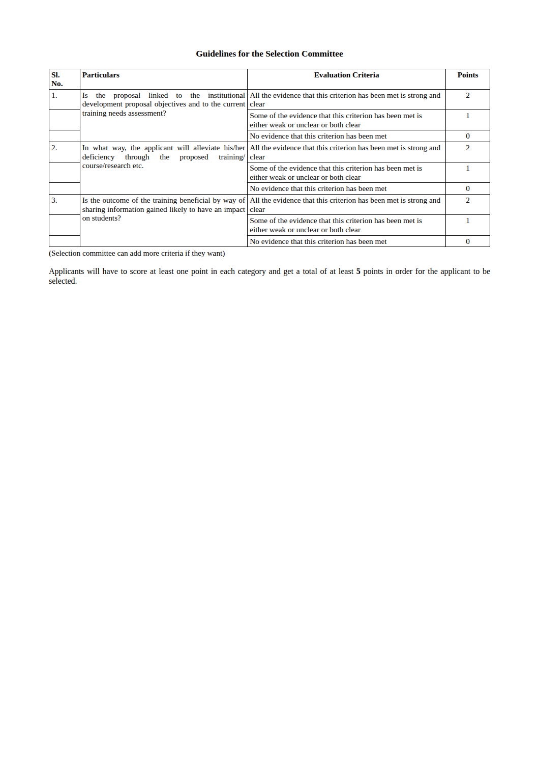Guidelines for the Selection Committee
| Sl. No. | Particulars | Evaluation Criteria | Points |
| --- | --- | --- | --- |
| 1. | Is the proposal linked to the institutional development proposal objectives and to the current training needs assessment? | All the evidence that this criterion has been met is strong and clear | 2 |
| | Some of the evidence that this criterion has been met is either weak or unclear or both clear | 1 |
| | No evidence that this criterion has been met | 0 |
| 2. | In what way, the applicant will alleviate his/her deficiency through the proposed training/ course/research etc. | All the evidence that this criterion has been met is strong and clear | 2 |
| | Some of the evidence that this criterion has been met is either weak or unclear or both clear | 1 |
| | No evidence that this criterion has been met | 0 |
| 3. | Is the outcome of the training beneficial by way of sharing information gained likely to have an impact on students? | All the evidence that this criterion has been met is strong and clear | 2 |
| | Some of the evidence that this criterion has been met is either weak or unclear or both clear | 1 |
| | No evidence that this criterion has been met | 0 |
(Selection committee can add more criteria if they want)
Applicants will have to score at least one point in each category and get a total of at least 5 points in order for the applicant to be selected.